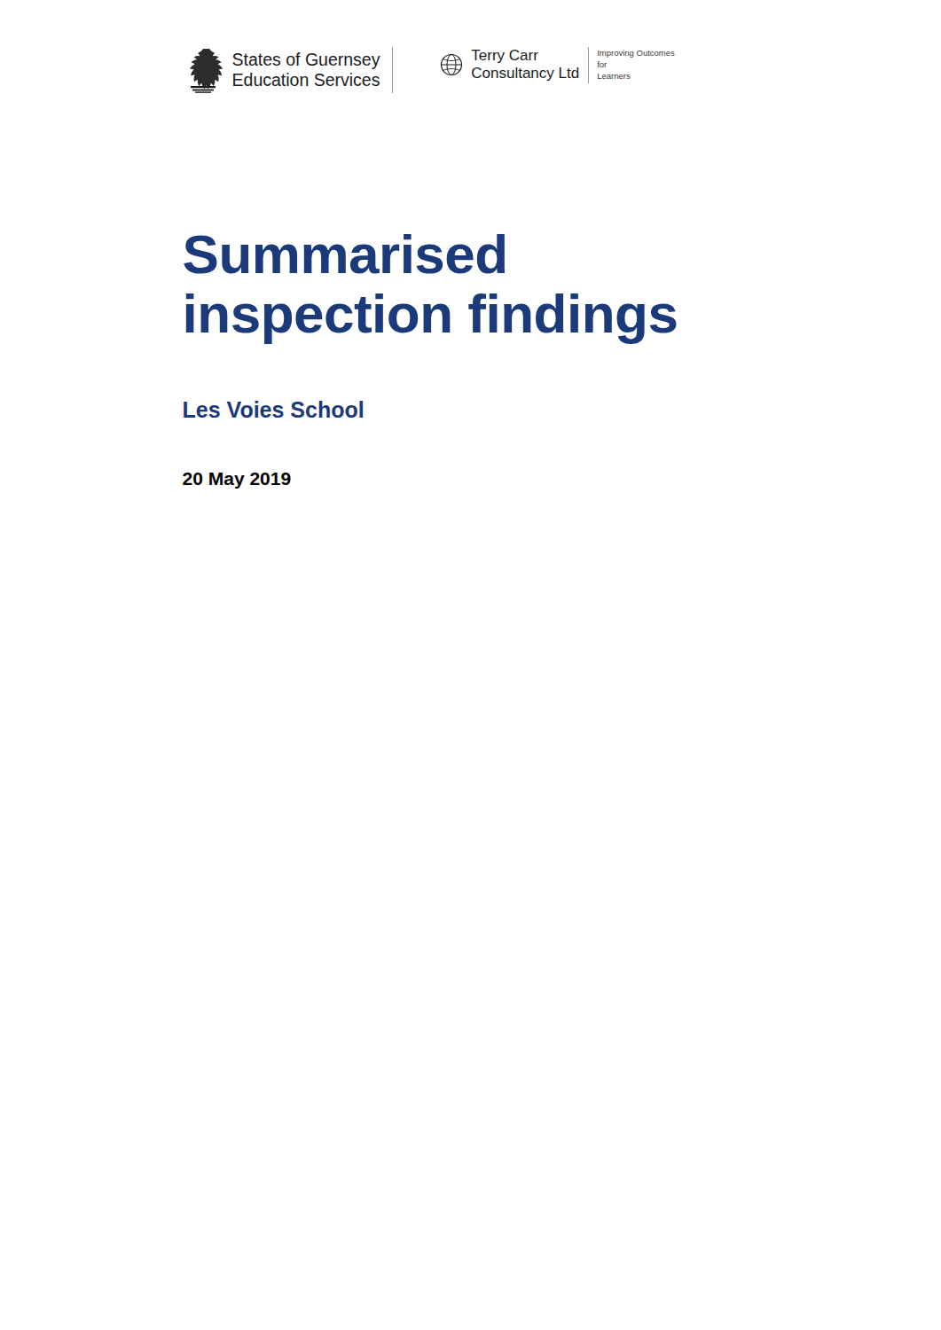States of Guernsey
Education Services
Terry Carr
Consultancy Ltd
Improving Outcomes
for
Learners
Summarised
inspection findings
Les Voies School
20 May 2019